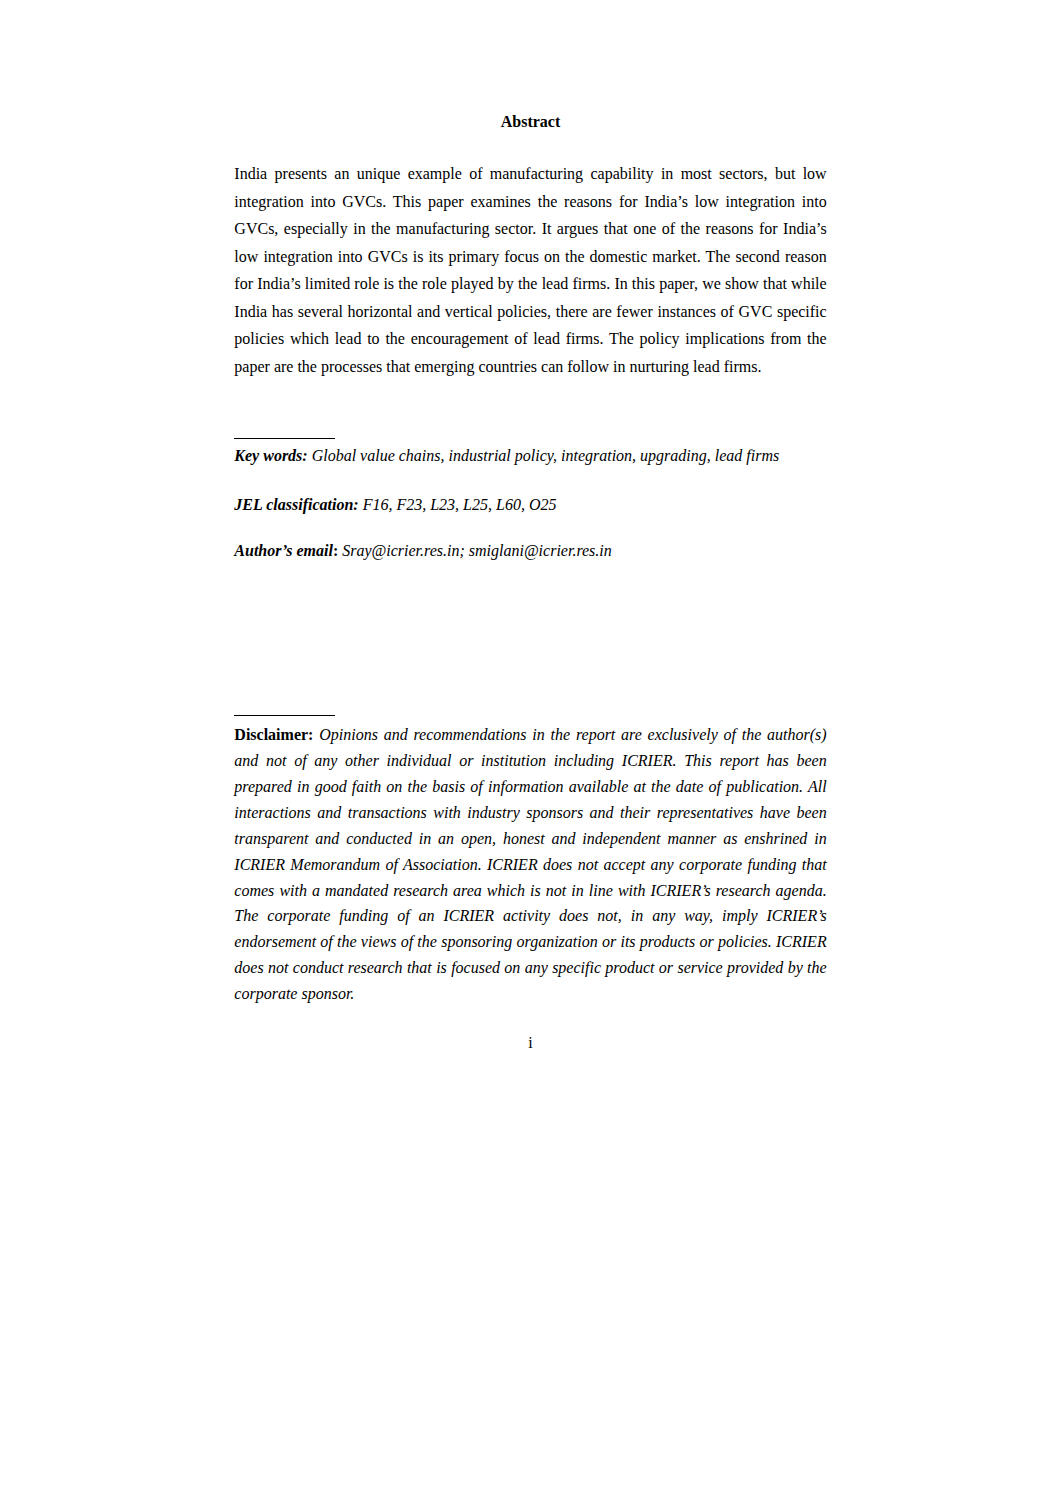Abstract
India presents an unique example of manufacturing capability in most sectors, but low integration into GVCs. This paper examines the reasons for India’s low integration into GVCs, especially in the manufacturing sector. It argues that one of the reasons for India’s low integration into GVCs is its primary focus on the domestic market. The second reason for India’s limited role is the role played by the lead firms. In this paper, we show that while India has several horizontal and vertical policies, there are fewer instances of GVC specific policies which lead to the encouragement of lead firms. The policy implications from the paper are the processes that emerging countries can follow in nurturing lead firms.
Key words: Global value chains, industrial policy, integration, upgrading, lead firms
JEL classification: F16, F23, L23, L25, L60, O25
Author’s email: Sray@icrier.res.in; smiglani@icrier.res.in
Disclaimer: Opinions and recommendations in the report are exclusively of the author(s) and not of any other individual or institution including ICRIER. This report has been prepared in good faith on the basis of information available at the date of publication. All interactions and transactions with industry sponsors and their representatives have been transparent and conducted in an open, honest and independent manner as enshrined in ICRIER Memorandum of Association. ICRIER does not accept any corporate funding that comes with a mandated research area which is not in line with ICRIER’s research agenda. The corporate funding of an ICRIER activity does not, in any way, imply ICRIER’s endorsement of the views of the sponsoring organization or its products or policies. ICRIER does not conduct research that is focused on any specific product or service provided by the corporate sponsor.
i